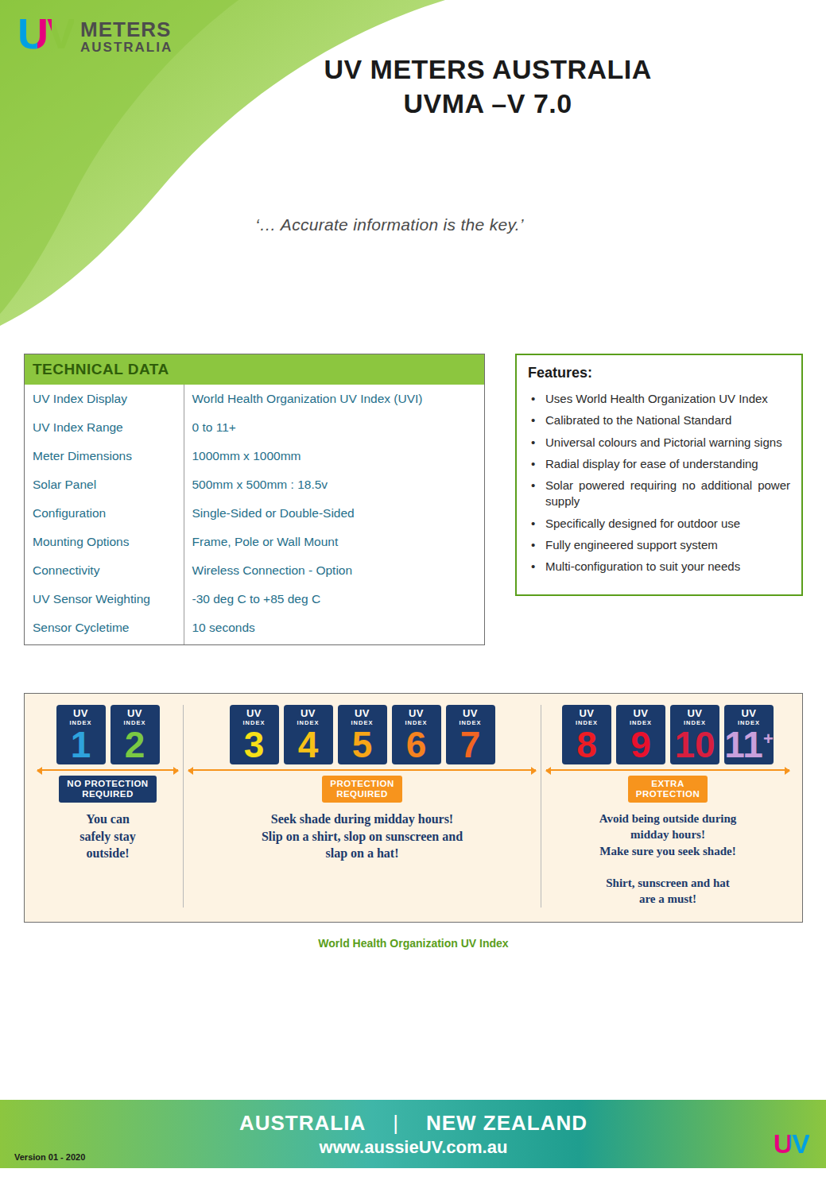UV
METERS
AUSTRALIA
UV METERS AUSTRALIA
UVMA –V 7.0
‘… Accurate information is the key.’
TECHNICAL DATA
| UV Index Display | World Health Organization UV Index (UVI) |
| UV Index Range | 0 to 11+ |
| Meter Dimensions | 1000mm x 1000mm |
| Solar Panel | 500mm x 500mm : 18.5v |
| Configuration | Single-Sided or Double-Sided |
| Mounting Options | Frame, Pole or Wall Mount |
| Connectivity | Wireless Connection - Option |
| UV Sensor Weighting | -30 deg C to +85 deg C |
| Sensor Cycletime | 10 seconds |
Features:
Uses World Health Organization UV Index
Calibrated to the National Standard
Universal colours and Pictorial warning signs
Radial display for ease of understanding
Solar powered requiring no additional power supply
Specifically designed for outdoor use
Fully engineered support system
Multi-configuration to suit your needs
UV
INDEX
1
UV
INDEX
2
NO PROTECTION
REQUIRED
You can
safely stay
outside!
UV
INDEX
3
UV
INDEX
4
UV
INDEX
5
UV
INDEX
6
UV
INDEX
7
PROTECTION
REQUIRED
Seek shade during midday hours!
Slip on a shirt, slop on sunscreen and
slap on a hat!
UV
INDEX
8
UV
INDEX
9
UV
INDEX
10
UV
INDEX
11+
EXTRA
PROTECTION
Avoid being outside during
midday hours!
Make sure you seek shade!
Shirt, sunscreen and hat
are a must!
World Health Organization UV Index
AUSTRALIA | NEW ZEALAND
www.aussieUV.com.au
Version 01 - 2020
UV